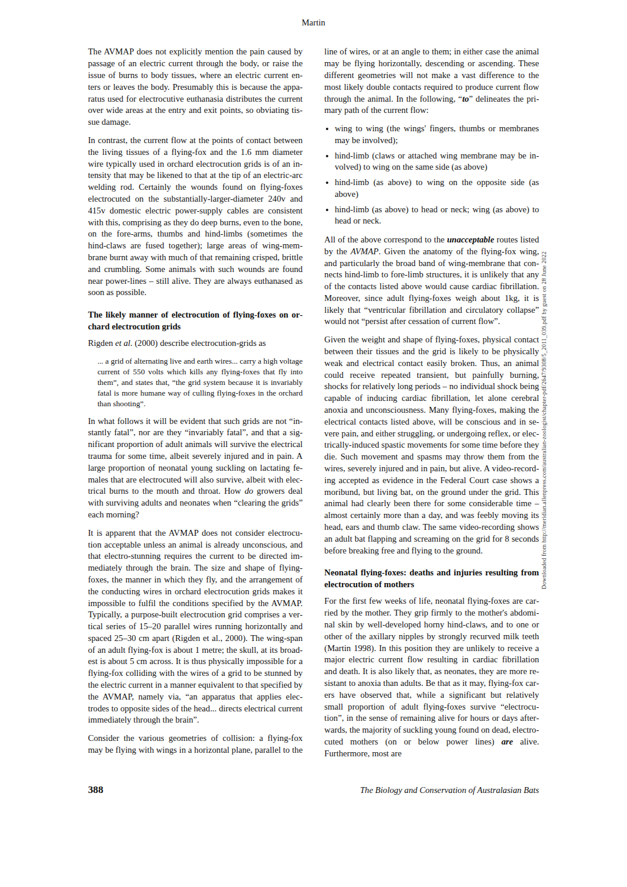Martin
Downloaded from http://meridian.allenpress.com/australian-zoologist/chapter-pdf/2647/9308/5_2011_039.pdf by guest on 28 June 2022
The AVMAP does not explicitly mention the pain caused by passage of an electric current through the body, or raise the issue of burns to body tissues, where an electric current enters or leaves the body. Presumably this is because the apparatus used for electrocutive euthanasia distributes the current over wide areas at the entry and exit points, so obviating tissue damage.
In contrast, the current flow at the points of contact between the living tissues of a flying-fox and the 1.6 mm diameter wire typically used in orchard electrocution grids is of an intensity that may be likened to that at the tip of an electric-arc welding rod. Certainly the wounds found on flying-foxes electrocuted on the substantially-larger-diameter 240v and 415v domestic electric power-supply cables are consistent with this, comprising as they do deep burns, even to the bone, on the fore-arms, thumbs and hind-limbs (sometimes the hind-claws are fused together); large areas of wing-membrane burnt away with much of that remaining crisped, brittle and crumbling. Some animals with such wounds are found near power-lines – still alive. They are always euthanased as soon as possible.
The likely manner of electrocution of flying-foxes on orchard electrocution grids
Rigden et al. (2000) describe electrocution-grids as
... a grid of alternating live and earth wires... carry a high voltage current of 550 volts which kills any flying-foxes that fly into them”, and states that, “the grid system because it is invariably fatal is more humane way of culling flying-foxes in the orchard than shooting”.
In what follows it will be evident that such grids are not “instantly fatal”, nor are they “invariably fatal”, and that a significant proportion of adult animals will survive the electrical trauma for some time, albeit severely injured and in pain. A large proportion of neonatal young suckling on lactating females that are electrocuted will also survive, albeit with electrical burns to the mouth and throat. How do growers deal with surviving adults and neonates when “clearing the grids” each morning?
It is apparent that the AVMAP does not consider electrocution acceptable unless an animal is already unconscious, and that electro-stunning requires the current to be directed immediately through the brain. The size and shape of flying-foxes, the manner in which they fly, and the arrangement of the conducting wires in orchard electrocution grids makes it impossible to fulfil the conditions specified by the AVMAP. Typically, a purpose-built electrocution grid comprises a vertical series of 15–20 parallel wires running horizontally and spaced 25–30 cm apart (Rigden et al., 2000). The wing-span of an adult flying-fox is about 1 metre; the skull, at its broadest is about 5 cm across. It is thus physically impossible for a flying-fox colliding with the wires of a grid to be stunned by the electric current in a manner equivalent to that specified by the AVMAP, namely via, “an apparatus that applies electrodes to opposite sides of the head... directs electrical current immediately through the brain”.
Consider the various geometries of collision: a flying-fox may be flying with wings in a horizontal plane, parallel to the line of wires, or at an angle to them; in either case the animal may be flying horizontally, descending or ascending. These different geometries will not make a vast difference to the most likely double contacts required to produce current flow through the animal. In the following, “to” delineates the primary path of the current flow:
wing to wing (the wings' fingers, thumbs or membranes may be involved);
hind-limb (claws or attached wing membrane may be involved) to wing on the same side (as above)
hind-limb (as above) to wing on the opposite side (as above)
hind-limb (as above) to head or neck; wing (as above) to head or neck.
All of the above correspond to the unacceptable routes listed by the AVMAP. Given the anatomy of the flying-fox wing, and particularly the broad band of wing-membrane that connects hind-limb to fore-limb structures, it is unlikely that any of the contacts listed above would cause cardiac fibrillation. Moreover, since adult flying-foxes weigh about 1kg, it is likely that “ventricular fibrillation and circulatory collapse” would not “persist after cessation of current flow”.
Given the weight and shape of flying-foxes, physical contact between their tissues and the grid is likely to be physically weak and electrical contact easily broken. Thus, an animal could receive repeated transient, but painfully burning, shocks for relatively long periods – no individual shock being capable of inducing cardiac fibrillation, let alone cerebral anoxia and unconsciousness. Many flying-foxes, making the electrical contacts listed above, will be conscious and in severe pain, and either struggling, or undergoing reflex, or electrically-induced spastic movements for some time before they die. Such movement and spasms may throw them from the wires, severely injured and in pain, but alive. A video-recording accepted as evidence in the Federal Court case shows a moribund, but living bat, on the ground under the grid. This animal had clearly been there for some considerable time – almost certainly more than a day, and was feebly moving its head, ears and thumb claw. The same video-recording shows an adult bat flapping and screaming on the grid for 8 seconds before breaking free and flying to the ground.
Neonatal flying-foxes: deaths and injuries resulting from electrocution of mothers
For the first few weeks of life, neonatal flying-foxes are carried by the mother. They grip firmly to the mother's abdominal skin by well-developed horny hind-claws, and to one or other of the axillary nipples by strongly recurved milk teeth (Martin 1998). In this position they are unlikely to receive a major electric current flow resulting in cardiac fibrillation and death. It is also likely that, as neonates, they are more resistant to anoxia than adults. Be that as it may, flying-fox carers have observed that, while a significant but relatively small proportion of adult flying-foxes survive “electrocution”, in the sense of remaining alive for hours or days afterwards, the majority of suckling young found on dead, electrocuted mothers (on or below power lines) are alive. Furthermore, most are
388 The Biology and Conservation of Australasian Bats